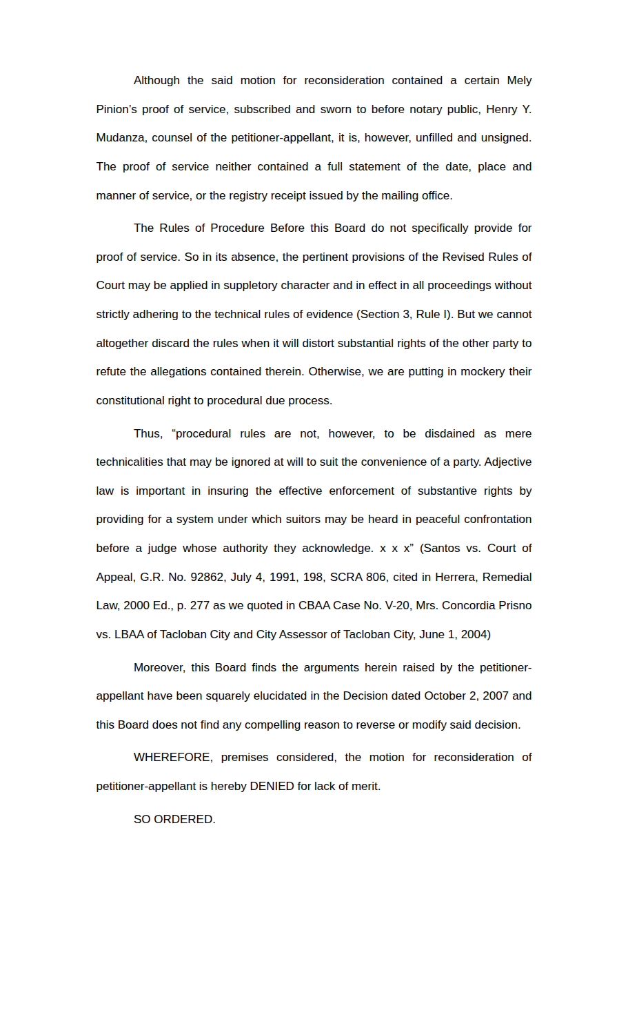Although the said motion for reconsideration contained a certain Mely Pinion’s proof of service, subscribed and sworn to before notary public, Henry Y. Mudanza, counsel of the petitioner-appellant, it is, however, unfilled and unsigned. The proof of service neither contained a full statement of the date, place and manner of service, or the registry receipt issued by the mailing office.
The Rules of Procedure Before this Board do not specifically provide for proof of service. So in its absence, the pertinent provisions of the Revised Rules of Court may be applied in suppletory character and in effect in all proceedings without strictly adhering to the technical rules of evidence (Section 3, Rule I). But we cannot altogether discard the rules when it will distort substantial rights of the other party to refute the allegations contained therein. Otherwise, we are putting in mockery their constitutional right to procedural due process.
Thus, “procedural rules are not, however, to be disdained as mere technicalities that may be ignored at will to suit the convenience of a party. Adjective law is important in insuring the effective enforcement of substantive rights by providing for a system under which suitors may be heard in peaceful confrontation before a judge whose authority they acknowledge. x x x” (Santos vs. Court of Appeal, G.R. No. 92862, July 4, 1991, 198, SCRA 806, cited in Herrera, Remedial Law, 2000 Ed., p. 277 as we quoted in CBAA Case No. V-20, Mrs. Concordia Prisno vs. LBAA of Tacloban City and City Assessor of Tacloban City, June 1, 2004)
Moreover, this Board finds the arguments herein raised by the petitioner-appellant have been squarely elucidated in the Decision dated October 2, 2007 and this Board does not find any compelling reason to reverse or modify said decision.
WHEREFORE, premises considered, the motion for reconsideration of petitioner-appellant is hereby DENIED for lack of merit.
SO ORDERED.